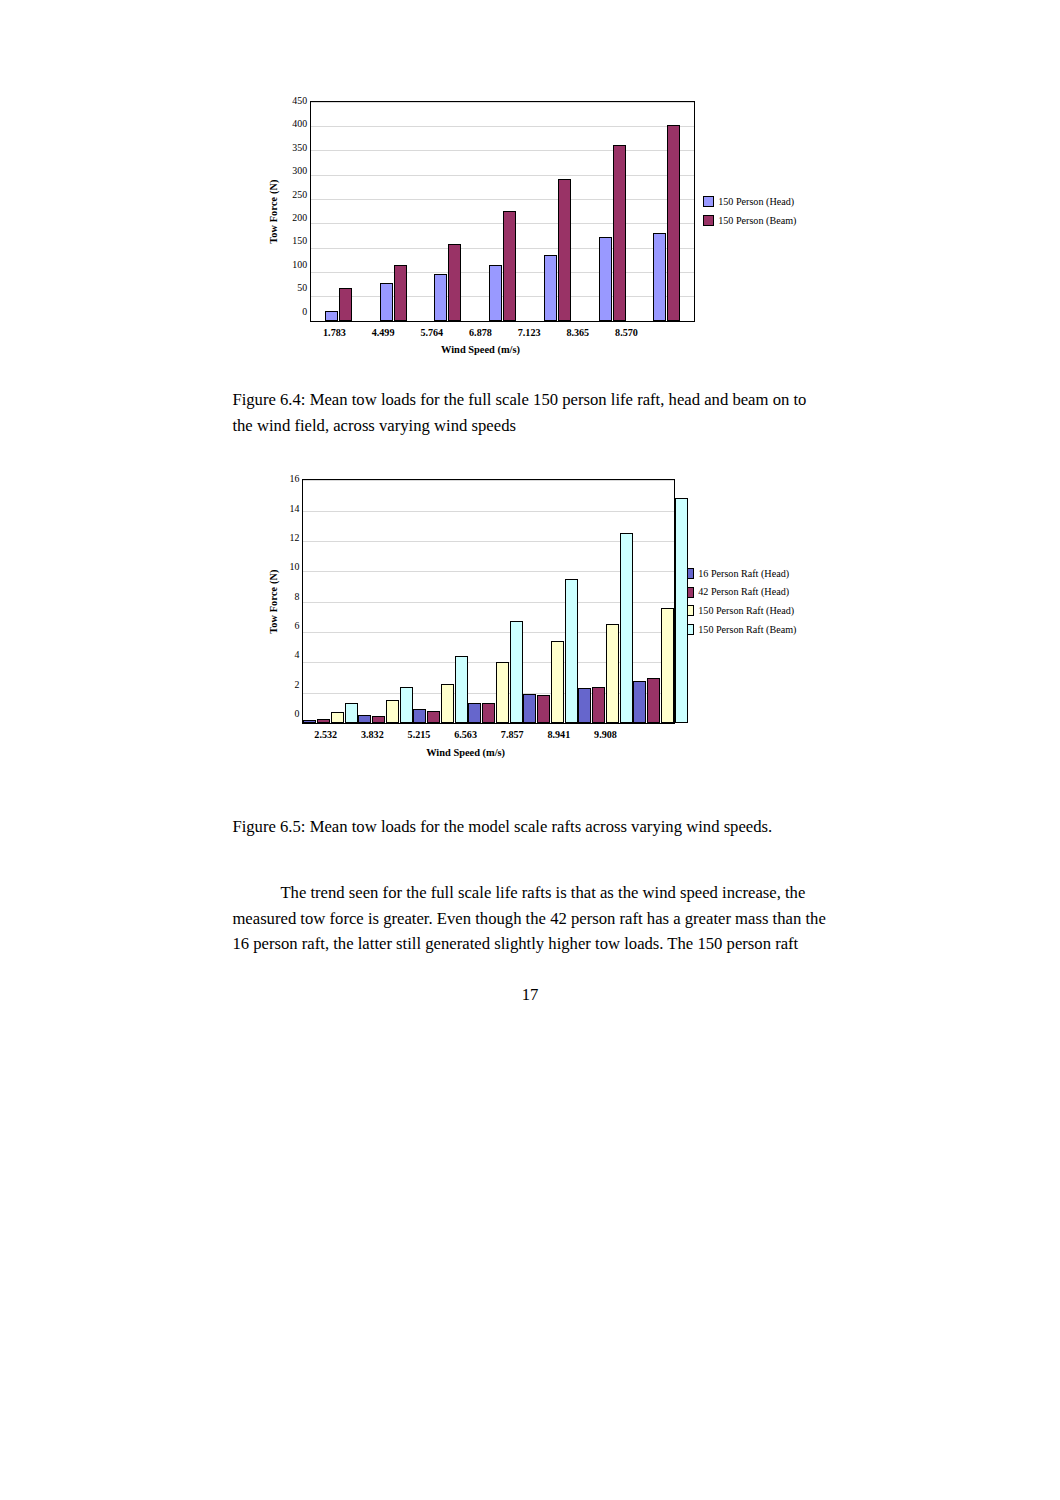Tow Force (N)
450 400 350 300 250 200 150 100 50 0
150 Person (Head)
150 Person (Beam)
1.783 4.499 5.764 6.878 7.123 8.365 8.570
Wind Speed (m/s)
Figure 6.4: Mean tow loads for the full scale 150 person life raft, head and beam on to the wind field, across varying wind speeds
Tow Force (N)
16 14 12 10 8 6 4 2 0
16 Person Raft (Head)
42 Person Raft (Head)
150 Person Raft (Head)
150 Person Raft (Beam)
2.532 3.832 5.215 6.563 7.857 8.941 9.908
Wind Speed (m/s)
Figure 6.5: Mean tow loads for the model scale rafts across varying wind speeds.
The trend seen for the full scale life rafts is that as the wind speed increase, the measured tow force is greater. Even though the 42 person raft has a greater mass than the 16 person raft, the latter still generated slightly higher tow loads. The 150 person raft
17